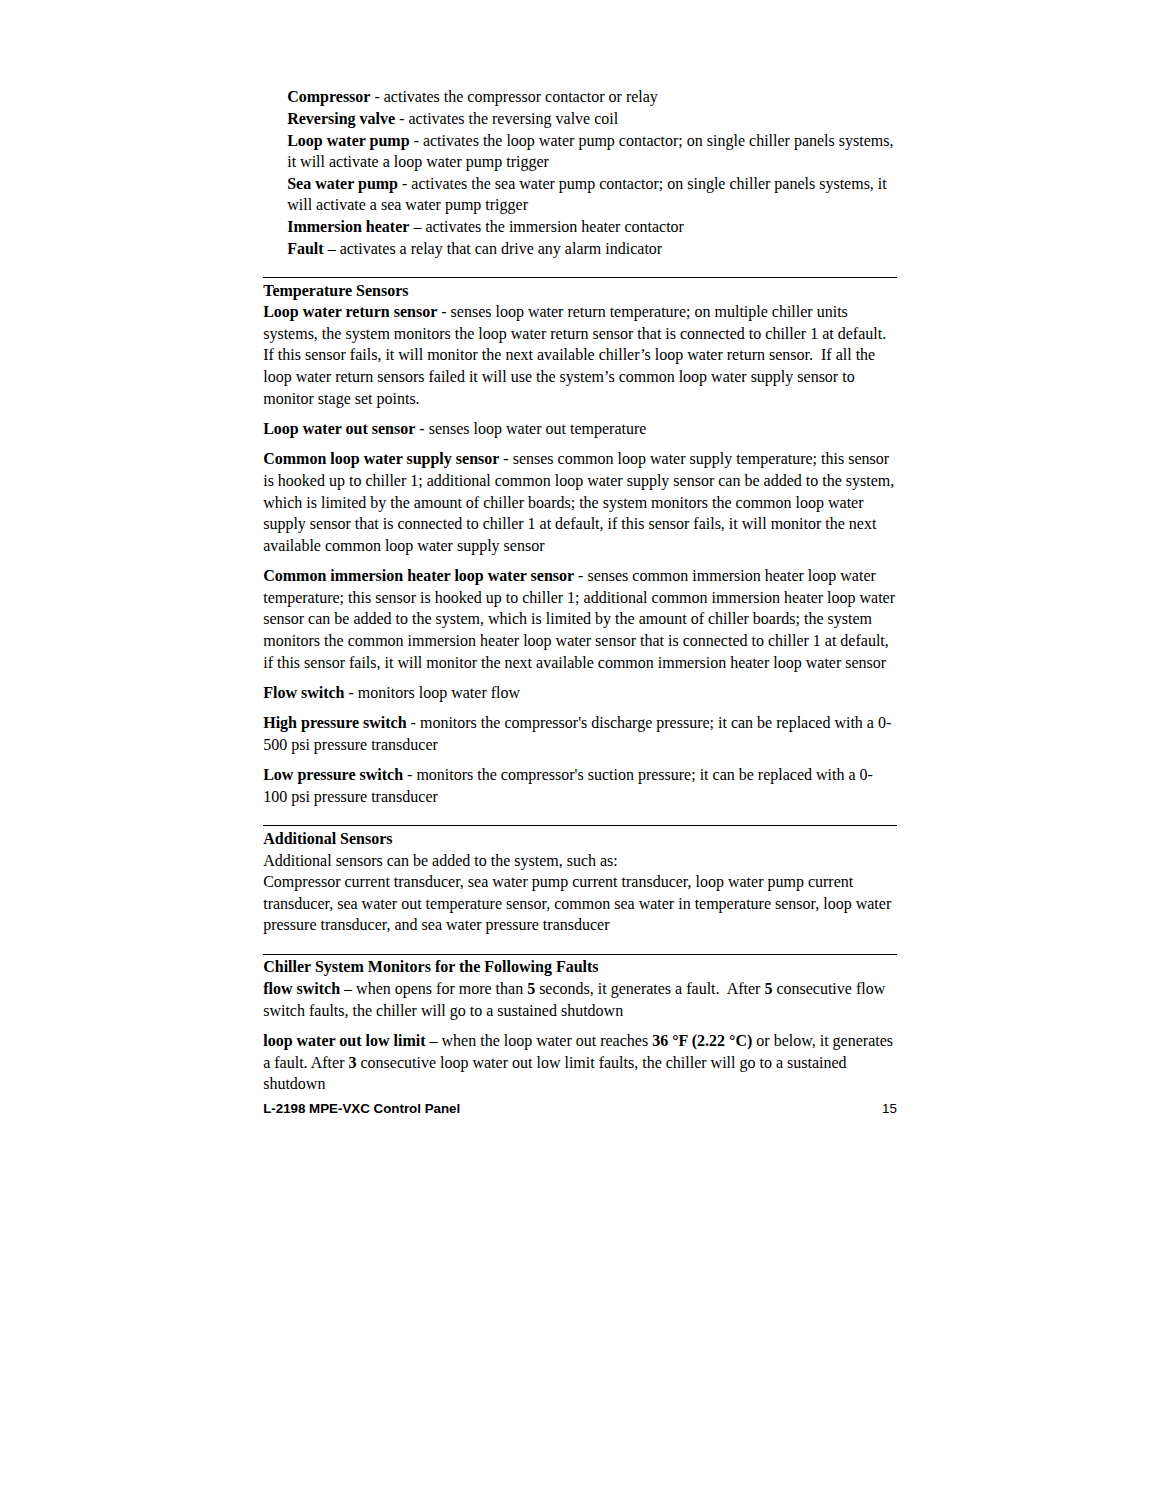Compressor - activates the compressor contactor or relay
Reversing valve - activates the reversing valve coil
Loop water pump - activates the loop water pump contactor; on single chiller panels systems, it will activate a loop water pump trigger
Sea water pump - activates the sea water pump contactor; on single chiller panels systems, it will activate a sea water pump trigger
Immersion heater – activates the immersion heater contactor
Fault – activates a relay that can drive any alarm indicator
Temperature Sensors
Loop water return sensor - senses loop water return temperature; on multiple chiller units systems, the system monitors the loop water return sensor that is connected to chiller 1 at default. If this sensor fails, it will monitor the next available chiller’s loop water return sensor. If all the loop water return sensors failed it will use the system’s common loop water supply sensor to monitor stage set points.
Loop water out sensor - senses loop water out temperature
Common loop water supply sensor - senses common loop water supply temperature; this sensor is hooked up to chiller 1; additional common loop water supply sensor can be added to the system, which is limited by the amount of chiller boards; the system monitors the common loop water supply sensor that is connected to chiller 1 at default, if this sensor fails, it will monitor the next available common loop water supply sensor
Common immersion heater loop water sensor - senses common immersion heater loop water temperature; this sensor is hooked up to chiller 1; additional common immersion heater loop water sensor can be added to the system, which is limited by the amount of chiller boards; the system monitors the common immersion heater loop water sensor that is connected to chiller 1 at default, if this sensor fails, it will monitor the next available common immersion heater loop water sensor
Flow switch - monitors loop water flow
High pressure switch - monitors the compressor's discharge pressure; it can be replaced with a 0-500 psi pressure transducer
Low pressure switch - monitors the compressor's suction pressure; it can be replaced with a 0-100 psi pressure transducer
Additional Sensors
Additional sensors can be added to the system, such as:
Compressor current transducer, sea water pump current transducer, loop water pump current transducer, sea water out temperature sensor, common sea water in temperature sensor, loop water pressure transducer, and sea water pressure transducer
Chiller System Monitors for the Following Faults
flow switch – when opens for more than 5 seconds, it generates a fault. After 5 consecutive flow switch faults, the chiller will go to a sustained shutdown
loop water out low limit – when the loop water out reaches 36 °F (2.22 °C) or below, it generates a fault. After 3 consecutive loop water out low limit faults, the chiller will go to a sustained shutdown
L-2198 MPE-VXC Control Panel 15